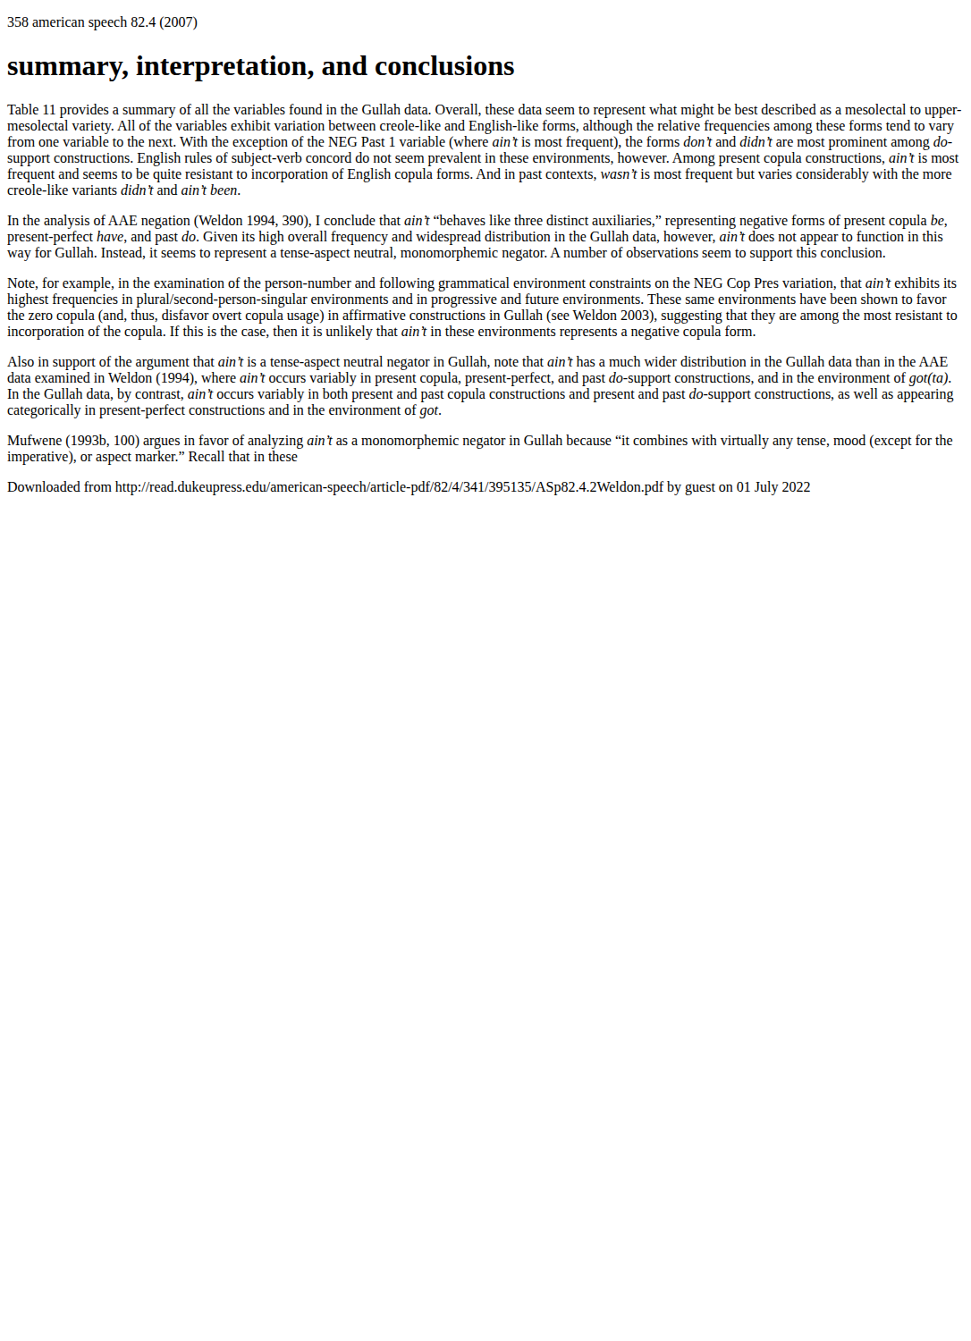358 american speech 82.4 (2007)
summary, interpretation, and conclusions
Table 11 provides a summary of all the variables found in the Gullah data. Overall, these data seem to represent what might be best described as a mesolectal to upper-mesolectal variety. All of the variables exhibit variation between creole-like and English-like forms, although the relative frequencies among these forms tend to vary from one variable to the next. With the exception of the NEG Past 1 variable (where ain’t is most frequent), the forms don’t and didn’t are most prominent among do-support constructions. English rules of subject-verb concord do not seem prevalent in these environments, however. Among present copula constructions, ain’t is most frequent and seems to be quite resistant to incorporation of English copula forms. And in past contexts, wasn’t is most frequent but varies considerably with the more creole-like variants didn’t and ain’t been.
In the analysis of AAE negation (Weldon 1994, 390), I conclude that ain’t “behaves like three distinct auxiliaries,” representing negative forms of present copula be, present-perfect have, and past do. Given its high overall frequency and widespread distribution in the Gullah data, however, ain’t does not appear to function in this way for Gullah. Instead, it seems to represent a tense-aspect neutral, monomorphemic negator. A number of observations seem to support this conclusion.
Note, for example, in the examination of the person-number and following grammatical environment constraints on the NEG Cop Pres variation, that ain’t exhibits its highest frequencies in plural/second-person-singular environments and in progressive and future environments. These same environments have been shown to favor the zero copula (and, thus, disfavor overt copula usage) in affirmative constructions in Gullah (see Weldon 2003), suggesting that they are among the most resistant to incorporation of the copula. If this is the case, then it is unlikely that ain’t in these environments represents a negative copula form.
Also in support of the argument that ain’t is a tense-aspect neutral negator in Gullah, note that ain’t has a much wider distribution in the Gullah data than in the AAE data examined in Weldon (1994), where ain’t occurs variably in present copula, present-perfect, and past do-support constructions, and in the environment of got(ta). In the Gullah data, by contrast, ain’t occurs variably in both present and past copula constructions and present and past do-support constructions, as well as appearing categorically in present-perfect constructions and in the environment of got.
Mufwene (1993b, 100) argues in favor of analyzing ain’t as a monomorphemic negator in Gullah because “it combines with virtually any tense, mood (except for the imperative), or aspect marker.” Recall that in these
Downloaded from http://read.dukeupress.edu/american-speech/article-pdf/82/4/341/395135/ASp82.4.2Weldon.pdf by guest on 01 July 2022